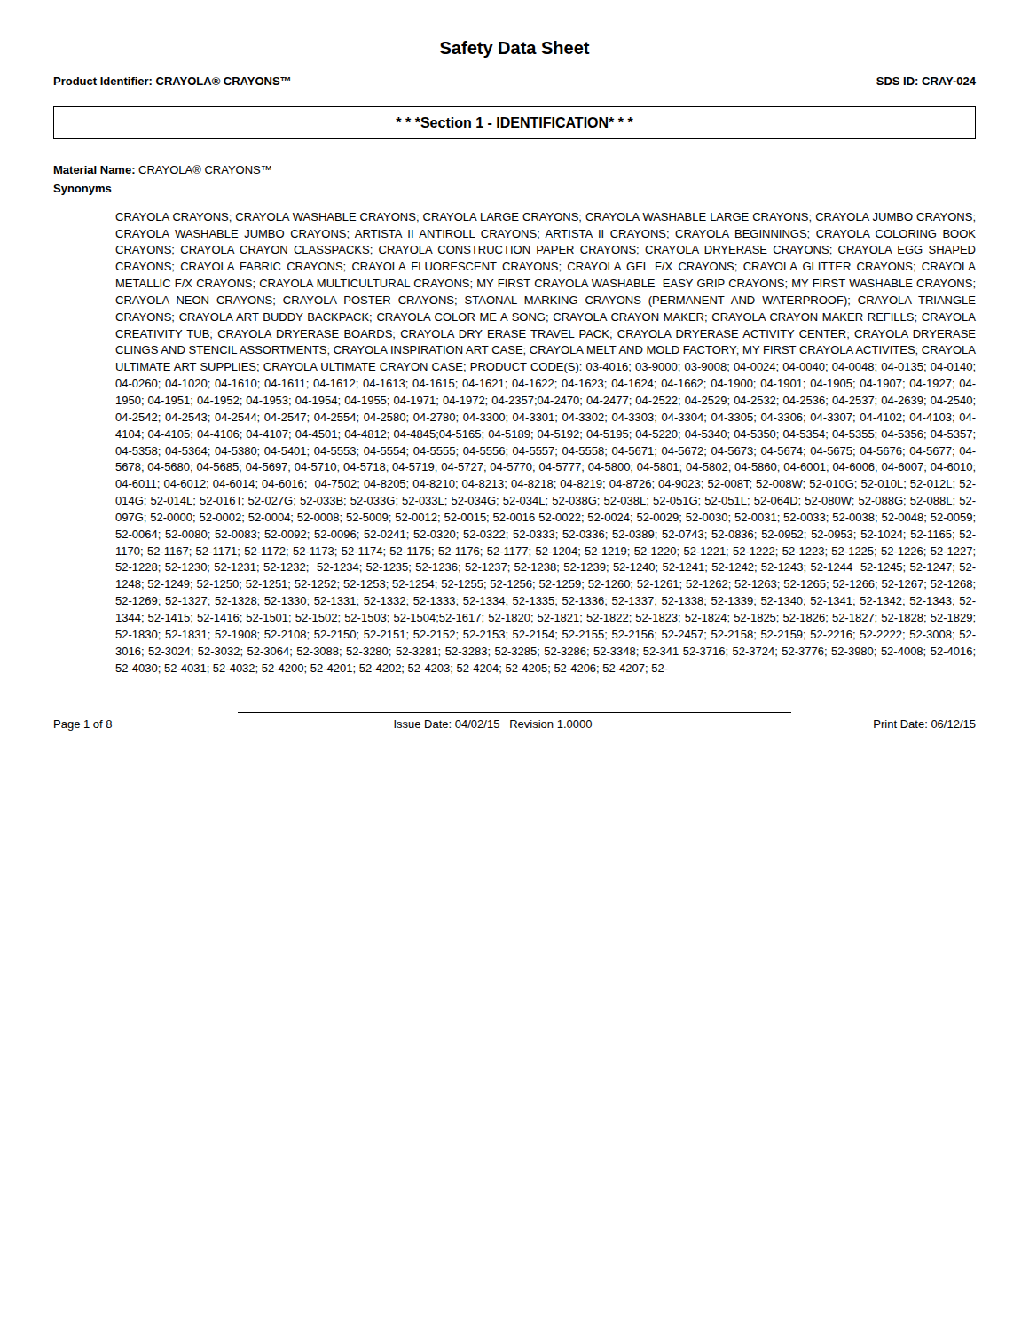Safety Data Sheet
Product Identifier: CRAYOLA® CRAYONS™ SDS ID: CRAY-024
* * *Section 1 - IDENTIFICATION* * *
Material Name: CRAYOLA® CRAYONS™
Synonyms
CRAYOLA CRAYONS; CRAYOLA WASHABLE CRAYONS; CRAYOLA LARGE CRAYONS; CRAYOLA WASHABLE LARGE CRAYONS; CRAYOLA JUMBO CRAYONS; CRAYOLA WASHABLE JUMBO CRAYONS; ARTISTA II ANTIROLL CRAYONS; ARTISTA II CRAYONS; CRAYOLA BEGINNINGS; CRAYOLA COLORING BOOK CRAYONS; CRAYOLA CRAYON CLASSPACKS; CRAYOLA CONSTRUCTION PAPER CRAYONS; CRAYOLA DRYERASE CRAYONS; CRAYOLA EGG SHAPED CRAYONS; CRAYOLA FABRIC CRAYONS; CRAYOLA FLUORESCENT CRAYONS; CRAYOLA GEL F/X CRAYONS; CRAYOLA GLITTER CRAYONS; CRAYOLA METALLIC F/X CRAYONS; CRAYOLA MULTICULTURAL CRAYONS; MY FIRST CRAYOLA WASHABLE EASY GRIP CRAYONS; MY FIRST WASHABLE CRAYONS; CRAYOLA NEON CRAYONS; CRAYOLA POSTER CRAYONS; STAONAL MARKING CRAYONS (PERMANENT AND WATERPROOF); CRAYOLA TRIANGLE CRAYONS; CRAYOLA ART BUDDY BACKPACK; CRAYOLA COLOR ME A SONG; CRAYOLA CRAYON MAKER; CRAYOLA CRAYON MAKER REFILLS; CRAYOLA CREATIVITY TUB; CRAYOLA DRYERASE BOARDS; CRAYOLA DRY ERASE TRAVEL PACK; CRAYOLA DRYERASE ACTIVITY CENTER; CRAYOLA DRYERASE CLINGS AND STENCIL ASSORTMENTS; CRAYOLA INSPIRATION ART CASE; CRAYOLA MELT AND MOLD FACTORY; MY FIRST CRAYOLA ACTIVITES; CRAYOLA ULTIMATE ART SUPPLIES; CRAYOLA ULTIMATE CRAYON CASE; PRODUCT CODE(S): 03-4016; 03-9000; 03-9008; 04-0024; 04-0040; 04-0048; 04-0135; 04-0140; 04-0260; 04-1020; 04-1610; 04-1611; 04-1612; 04-1613; 04-1615; 04-1621; 04-1622; 04-1623; 04-1624; 04-1662; 04-1900; 04-1901; 04-1905; 04-1907; 04-1927; 04-1950; 04-1951; 04-1952; 04-1953; 04-1954; 04-1955; 04-1971; 04-1972; 04-2357;04-2470; 04-2477; 04-2522; 04-2529; 04-2532; 04-2536; 04-2537; 04-2639; 04-2540; 04-2542; 04-2543; 04-2544; 04-2547; 04-2554; 04-2580; 04-2780; 04-3300; 04-3301; 04-3302; 04-3303; 04-3304; 04-3305; 04-3306; 04-3307; 04-4102; 04-4103; 04-4104; 04-4105; 04-4106; 04-4107; 04-4501; 04-4812; 04-4845;04-5165; 04-5189; 04-5192; 04-5195; 04-5220; 04-5340; 04-5350; 04-5354; 04-5355; 04-5356; 04-5357; 04-5358; 04-5364; 04-5380; 04-5401; 04-5553; 04-5554; 04-5555; 04-5556; 04-5557; 04-5558; 04-5671; 04-5672; 04-5673; 04-5674; 04-5675; 04-5676; 04-5677; 04-5678; 04-5680; 04-5685; 04-5697; 04-5710; 04-5718; 04-5719; 04-5727; 04-5770; 04-5777; 04-5800; 04-5801; 04-5802; 04-5860; 04-6001; 04-6006; 04-6007; 04-6010; 04-6011; 04-6012; 04-6014; 04-6016; 04-7502; 04-8205; 04-8210; 04-8213; 04-8218; 04-8219; 04-8726; 04-9023; 52-008T; 52-008W; 52-010G; 52-010L; 52-012L; 52-014G; 52-014L; 52-016T; 52-027G; 52-033B; 52-033G; 52-033L; 52-034G; 52-034L; 52-038G; 52-038L; 52-051G; 52-051L; 52-064D; 52-080W; 52-088G; 52-088L; 52-097G; 52-0000; 52-0002; 52-0004; 52-0008; 52-5009; 52-0012; 52-0015; 52-0016 52-0022; 52-0024; 52-0029; 52-0030; 52-0031; 52-0033; 52-0038; 52-0048; 52-0059; 52-0064; 52-0080; 52-0083; 52-0092; 52-0096; 52-0241; 52-0320; 52-0322; 52-0333; 52-0336; 52-0389; 52-0743; 52-0836; 52-0952; 52-0953; 52-1024; 52-1165; 52-1170; 52-1167; 52-1171; 52-1172; 52-1173; 52-1174; 52-1175; 52-1176; 52-1177; 52-1204; 52-1219; 52-1220; 52-1221; 52-1222; 52-1223; 52-1225; 52-1226; 52-1227; 52-1228; 52-1230; 52-1231; 52-1232; 52-1234; 52-1235; 52-1236; 52-1237; 52-1238; 52-1239; 52-1240; 52-1241; 52-1242; 52-1243; 52-1244 52-1245; 52-1247; 52-1248; 52-1249; 52-1250; 52-1251; 52-1252; 52-1253; 52-1254; 52-1255; 52-1256; 52-1259; 52-1260; 52-1261; 52-1262; 52-1263; 52-1265; 52-1266; 52-1267; 52-1268; 52-1269; 52-1327; 52-1328; 52-1330; 52-1331; 52-1332; 52-1333; 52-1334; 52-1335; 52-1336; 52-1337; 52-1338; 52-1339; 52-1340; 52-1341; 52-1342; 52-1343; 52-1344; 52-1415; 52-1416; 52-1501; 52-1502; 52-1503; 52-1504;52-1617; 52-1820; 52-1821; 52-1822; 52-1823; 52-1824; 52-1825; 52-1826; 52-1827; 52-1828; 52-1829; 52-1830; 52-1831; 52-1908; 52-2108; 52-2150; 52-2151; 52-2152; 52-2153; 52-2154; 52-2155; 52-2156; 52-2457; 52-2158; 52-2159; 52-2216; 52-2222; 52-3008; 52-3016; 52-3024; 52-3032; 52-3064; 52-3088; 52-3280; 52-3281; 52-3283; 52-3285; 52-3286; 52-3348; 52-341 52-3716; 52-3724; 52-3776; 52-3980; 52-4008; 52-4016; 52-4030; 52-4031; 52-4032; 52-4200; 52-4201; 52-4202; 52-4203; 52-4204; 52-4205; 52-4206; 52-4207; 52-
Page 1 of 8 Issue Date: 04/02/15 Revision 1.0000 Print Date: 06/12/15